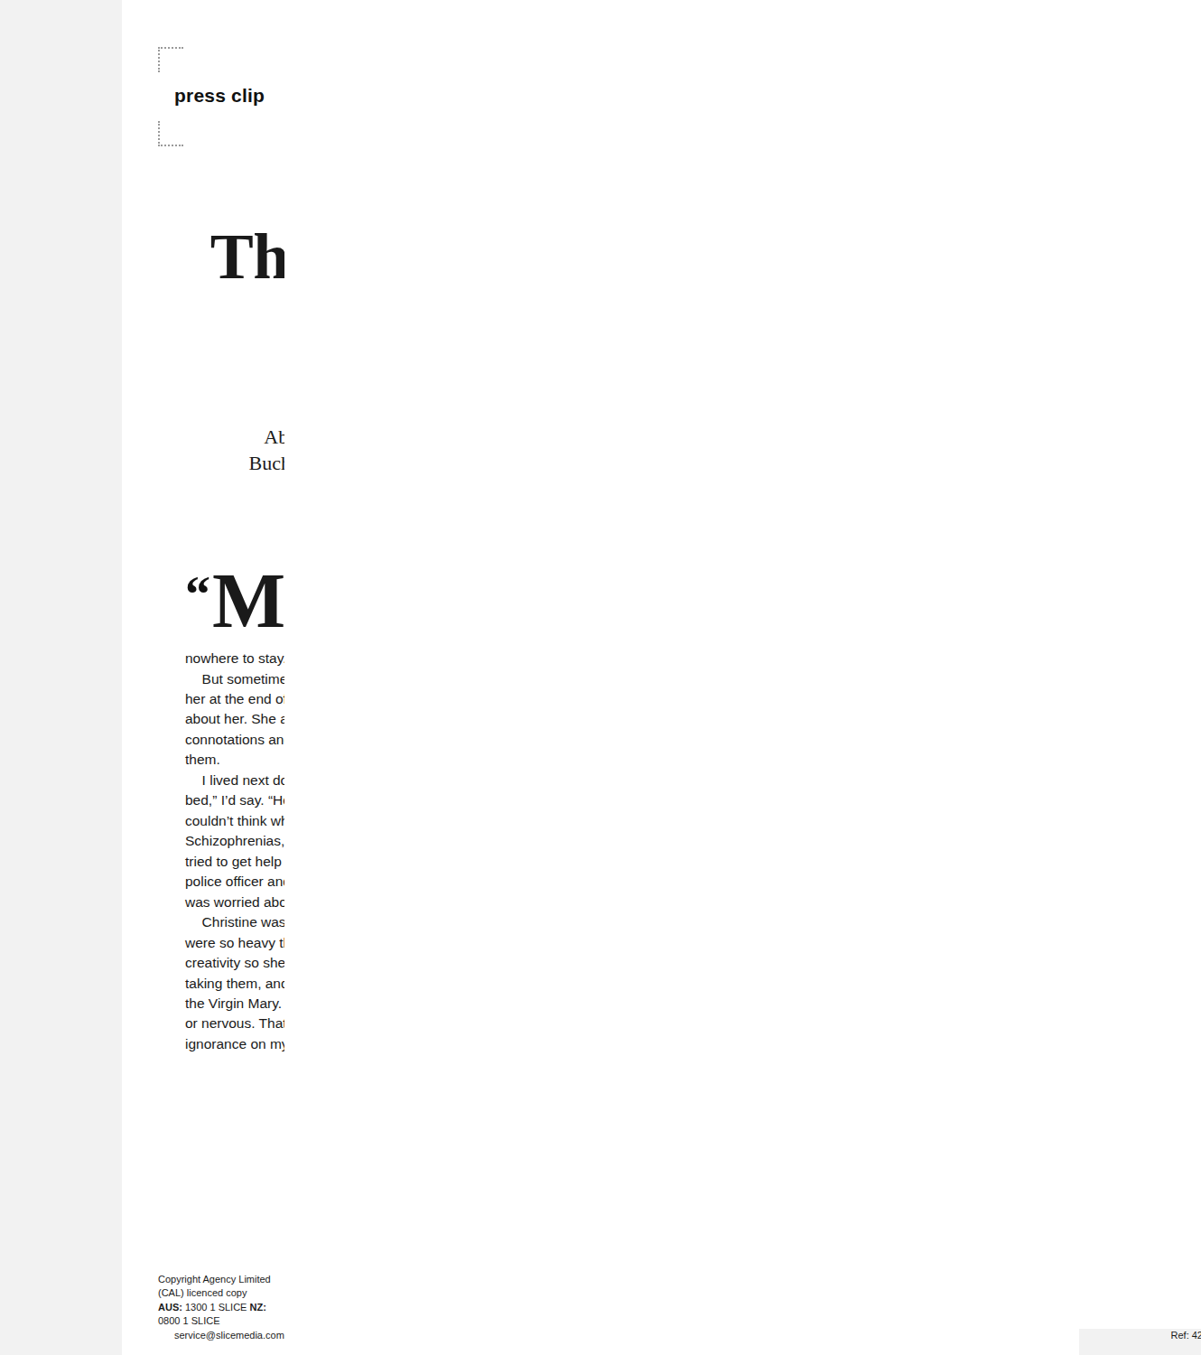press clip
Sunday Herald Sun
(Melbourne)
Sunday 28/06/2015
| Page: | 10 |
| Section: | Body and Soul |
| Region: | Melbourne, AU |
| Circulation: | 450159 |
| Type: | Capital City Daily |
| Size: | 620.00 sq.cms. |
slice
cut straight to your news
There are calls to change the name “schizophrenia”
Here’s why those touched by the illness agree
About one in 200 Australians have schizophrenia, a condition shrouded in stigma. Jo Buchanan, 74, tells Beverley Hadgraft how a name change could have helped her family
JO’S STORY
“ M
y sister, Christine, was the most beautiful artist and the kindest soul. She volunteered at a soup kitchen for the homeless, worked with animal charities and took people in who had nowhere to stay.
But sometimes she’d tell me the TV newsreader winked at her at the end of the news to let her know he was thinking about her. She also believed her paintings had religious connotations and had her son, Joel, up until midnight praying to them.
I lived next door and became worried. “Joel needs to go to bed,” I’d say. “He has to get up for school in the morning.” I couldn’t think what was wrong until I read a book called The Schizophrenias, Yours & Mine. This is Christine, I thought. I tried to get help but it was the 1970s. I had to go over with a police officer and have her sectioned. It was heartbreaking but I was worried about my nephew.
Christine was put on medication but, back then, the doses were so heavy they turned her into a zombie and dulled her creativity so she couldn’t paint. Not surprisingly, she stopped taking them, and the delusions returned. She thought she was the Virgin Mary. I went along with her but often became angry or nervous. That was silly and I’d never do it now – it was just ignorance on my behalf.
Christine continued going on and off her medication. It was hard for Joel. He sought solace in marijuana and, at 17, he was also diagnosed with schizophrenia. Drugs can trigger a genetic predisposition. Like his mum, he kept coming off his medication.
When he was ill, Joel heard voices. One told him that if he killed himself there would be world peace instantly. Joel believed the voices and laid down on a railway track. He was 19.
Christine died eight weeks later. Doctors said it was breast cancer, but she’d been in remission from that. I believe it was a broken heart.
Still a feared disease
It was a dreadful time, but I became avid in wanting to learn more about mental illness. It was now the late 1980s, but there was still a terrible stigma around it.
I studied to become a counsellor and ran workshops for other carers because they often suffered the stigma as much as loved ones.
As time has passed and treatments have improved, stigmas have lifted around many of those illnesses. Manic depression has been renamed bipolar, for instance, and admired household names from Stephen Fry to Andrew Johns have discussed their own battles. As a result, we’ve seen how mentally unwell people can operate and
Copyright Agency Limited (CAL) licenced copy
AUS: 1300 1 SLICE NZ: 0800 1 SLICE service@slicemedia.com
Page 1 of 3
Ref: 423669887